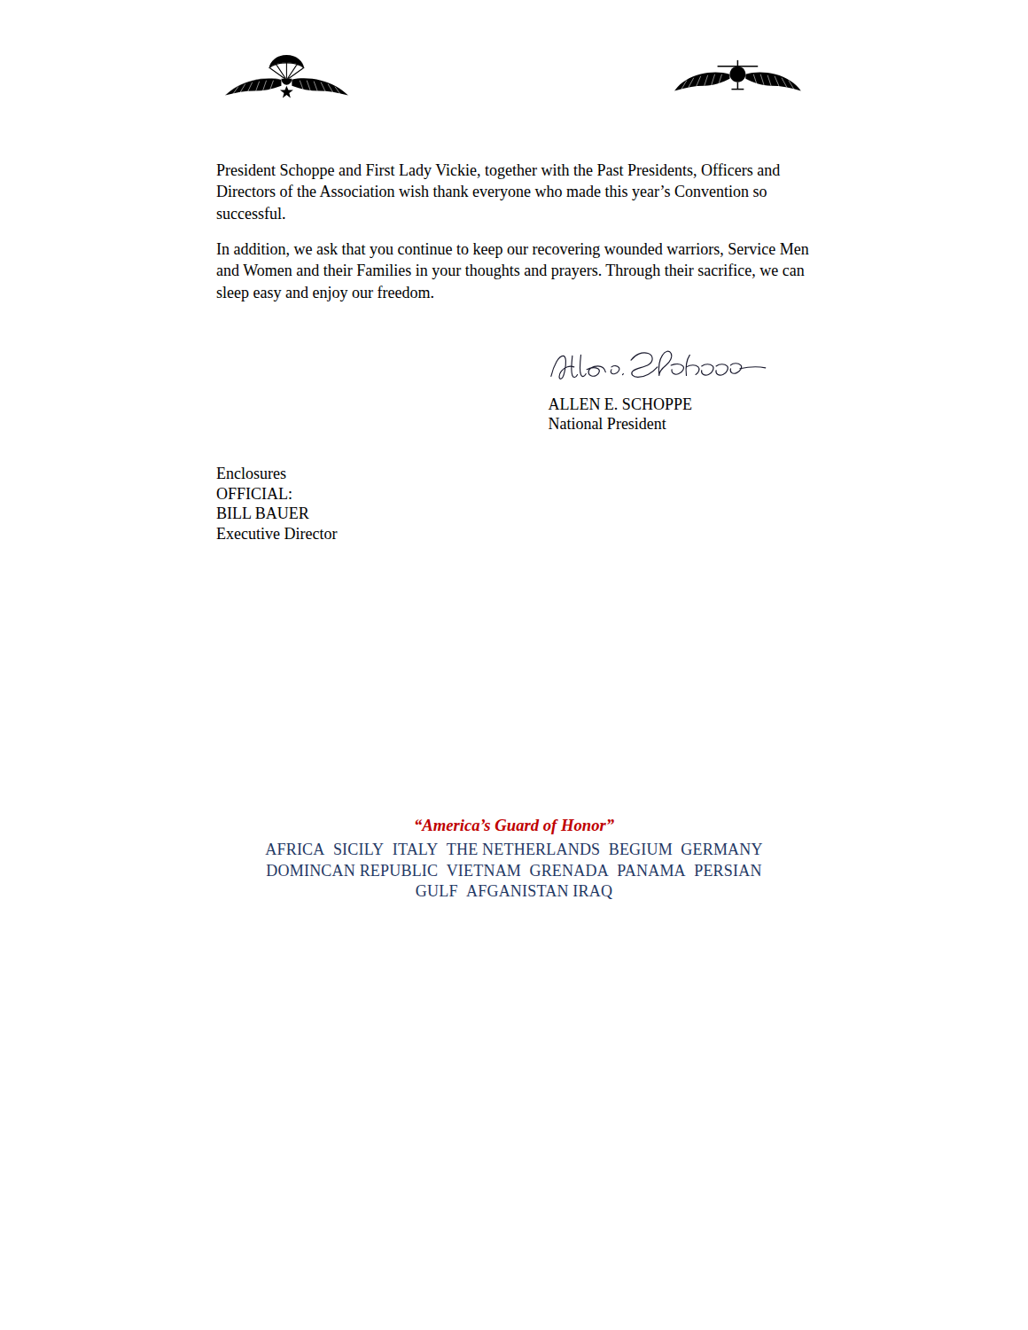President Schoppe and First Lady Vickie, together with the Past Presidents, Officers and Directors of the Association wish thank everyone who made this year’s Convention so successful.
In addition, we ask that you continue to keep our recovering wounded warriors, Service Men and Women and their Families in your thoughts and prayers. Through their sacrifice, we can sleep easy and enjoy our freedom.
ALLEN E. SCHOPPE
National President
Enclosures
OFFICIAL:
BILL BAUER
Executive Director
“America’s Guard of Honor”
AFRICA SICILY ITALY THE NETHERLANDS BEGIUM GERMANY
DOMINCAN REPUBLIC VIETNAM GRENADA PANAMA PERSIAN GULF AFGANISTAN IRAQ